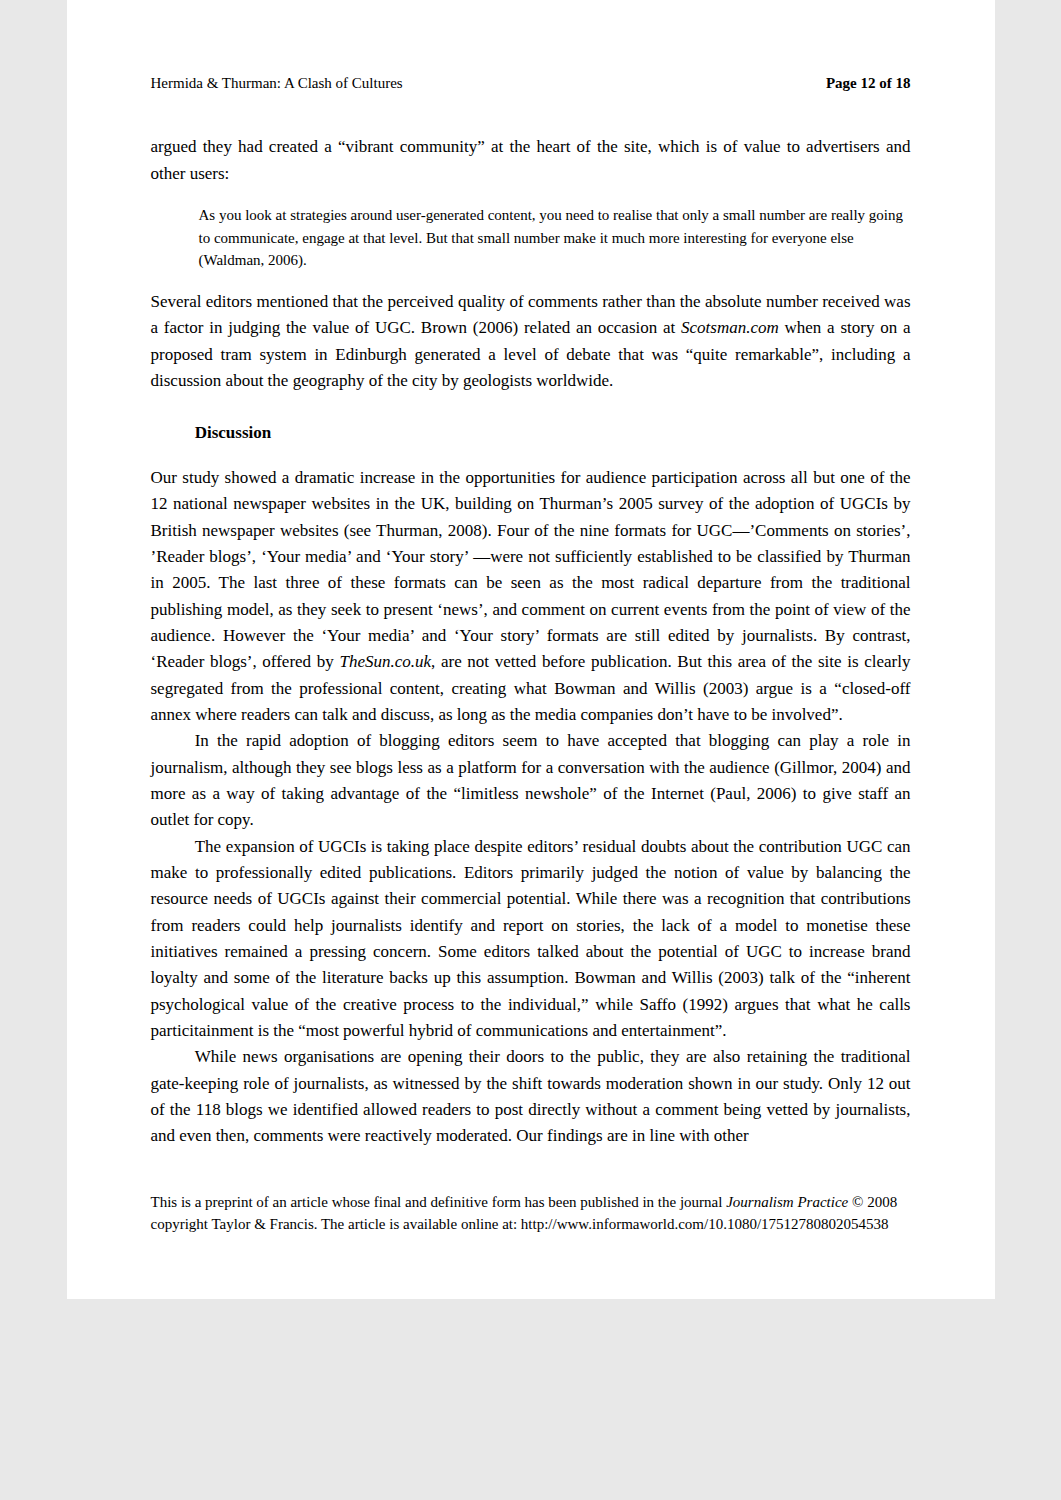Hermida & Thurman: A Clash of Cultures Page 12 of 18
argued they had created a “vibrant community” at the heart of the site, which is of value to advertisers and other users:
As you look at strategies around user-generated content, you need to realise that only a small number are really going to communicate, engage at that level. But that small number make it much more interesting for everyone else (Waldman, 2006).
Several editors mentioned that the perceived quality of comments rather than the absolute number received was a factor in judging the value of UGC. Brown (2006) related an occasion at Scotsman.com when a story on a proposed tram system in Edinburgh generated a level of debate that was “quite remarkable”, including a discussion about the geography of the city by geologists worldwide.
Discussion
Our study showed a dramatic increase in the opportunities for audience participation across all but one of the 12 national newspaper websites in the UK, building on Thurman’s 2005 survey of the adoption of UGCIs by British newspaper websites (see Thurman, 2008). Four of the nine formats for UGC—’Comments on stories’, ’Reader blogs’, ‘Your media’ and ‘Your story’ —were not sufficiently established to be classified by Thurman in 2005. The last three of these formats can be seen as the most radical departure from the traditional publishing model, as they seek to present ‘news’, and comment on current events from the point of view of the audience. However the ‘Your media’ and ‘Your story’ formats are still edited by journalists. By contrast, ‘Reader blogs’, offered by TheSun.co.uk, are not vetted before publication. But this area of the site is clearly segregated from the professional content, creating what Bowman and Willis (2003) argue is a “closed-off annex where readers can talk and discuss, as long as the media companies don’t have to be involved”.
In the rapid adoption of blogging editors seem to have accepted that blogging can play a role in journalism, although they see blogs less as a platform for a conversation with the audience (Gillmor, 2004) and more as a way of taking advantage of the “limitless newshole” of the Internet (Paul, 2006) to give staff an outlet for copy.
The expansion of UGCIs is taking place despite editors’ residual doubts about the contribution UGC can make to professionally edited publications. Editors primarily judged the notion of value by balancing the resource needs of UGCIs against their commercial potential. While there was a recognition that contributions from readers could help journalists identify and report on stories, the lack of a model to monetise these initiatives remained a pressing concern. Some editors talked about the potential of UGC to increase brand loyalty and some of the literature backs up this assumption. Bowman and Willis (2003) talk of the “inherent psychological value of the creative process to the individual,” while Saffo (1992) argues that what he calls particitainment is the “most powerful hybrid of communications and entertainment”.
While news organisations are opening their doors to the public, they are also retaining the traditional gate-keeping role of journalists, as witnessed by the shift towards moderation shown in our study. Only 12 out of the 118 blogs we identified allowed readers to post directly without a comment being vetted by journalists, and even then, comments were reactively moderated. Our findings are in line with other
This is a preprint of an article whose final and definitive form has been published in the journal Journalism Practice © 2008 copyright Taylor & Francis. The article is available online at: http://www.informaworld.com/10.1080/17512780802054538